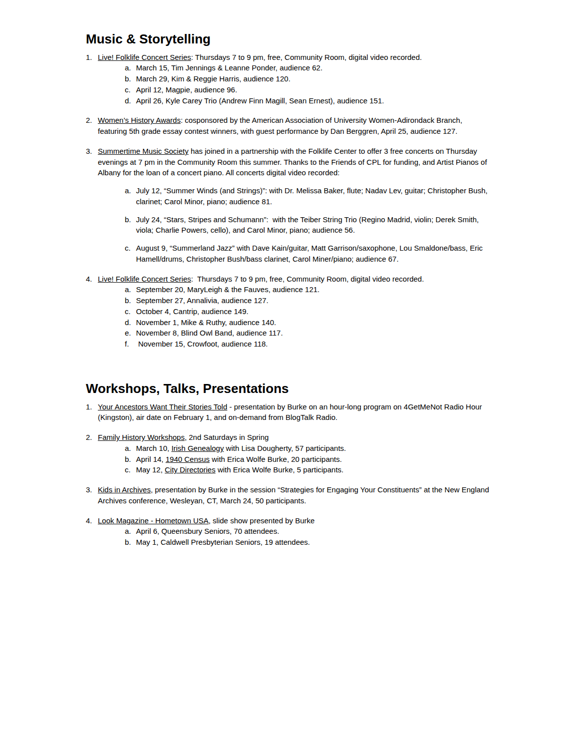Music & Storytelling
1. Live! Folklife Concert Series: Thursdays 7 to 9 pm, free, Community Room, digital video recorded.
a. March 15, Tim Jennings & Leanne Ponder, audience 62.
b. March 29, Kim & Reggie Harris, audience 120.
c. April 12, Magpie, audience 96.
d. April 26, Kyle Carey Trio (Andrew Finn Magill, Sean Ernest), audience 151.
2. Women’s History Awards: cosponsored by the American Association of University Women-Adirondack Branch, featuring 5th grade essay contest winners, with guest performance by Dan Berggren, April 25, audience 127.
3. Summertime Music Society has joined in a partnership with the Folklife Center to offer 3 free concerts on Thursday evenings at 7 pm in the Community Room this summer. Thanks to the Friends of CPL for funding, and Artist Pianos of Albany for the loan of a concert piano. All concerts digital video recorded:
a. July 12, “Summer Winds (and Strings)”: with Dr. Melissa Baker, flute; Nadav Lev, guitar; Christopher Bush, clarinet; Carol Minor, piano; audience 81.
b. July 24, “Stars, Stripes and Schumann”: with the Teiber String Trio (Regino Madrid, violin; Derek Smith, viola; Charlie Powers, cello), and Carol Minor, piano; audience 56.
c. August 9, “Summerland Jazz” with Dave Kain/guitar, Matt Garrison/saxophone, Lou Smaldone/bass, Eric Hamell/drums, Christopher Bush/bass clarinet, Carol Miner/piano; audience 67.
4. Live! Folklife Concert Series: Thursdays 7 to 9 pm, free, Community Room, digital video recorded.
a. September 20, MaryLeigh & the Fauves, audience 121.
b. September 27, Annalivia, audience 127.
c. October 4, Cantrip, audience 149.
d. November 1, Mike & Ruthy, audience 140.
e. November 8, Blind Owl Band, audience 117.
f. November 15, Crowfoot, audience 118.
Workshops, Talks, Presentations
1. Your Ancestors Want Their Stories Told - presentation by Burke on an hour-long program on 4GetMeNot Radio Hour (Kingston), air date on February 1, and on-demand from BlogTalk Radio.
2. Family History Workshops, 2nd Saturdays in Spring
a. March 10, Irish Genealogy with Lisa Dougherty, 57 participants.
b. April 14, 1940 Census with Erica Wolfe Burke, 20 participants.
c. May 12, City Directories with Erica Wolfe Burke, 5 participants.
3. Kids in Archives, presentation by Burke in the session “Strategies for Engaging Your Constituents” at the New England Archives conference, Wesleyan, CT, March 24, 50 participants.
4. Look Magazine - Hometown USA, slide show presented by Burke
a. April 6, Queensbury Seniors, 70 attendees.
b. May 1, Caldwell Presbyterian Seniors, 19 attendees.